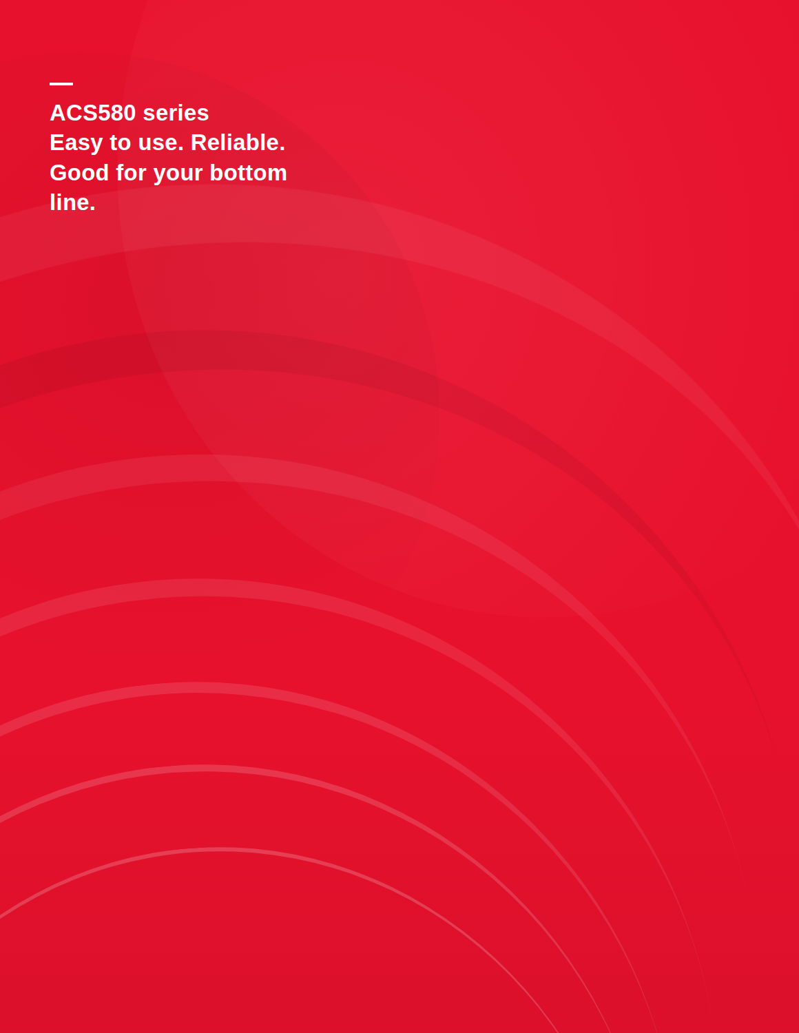ACS580 series Easy to use. Reliable. Good for your bottom line.